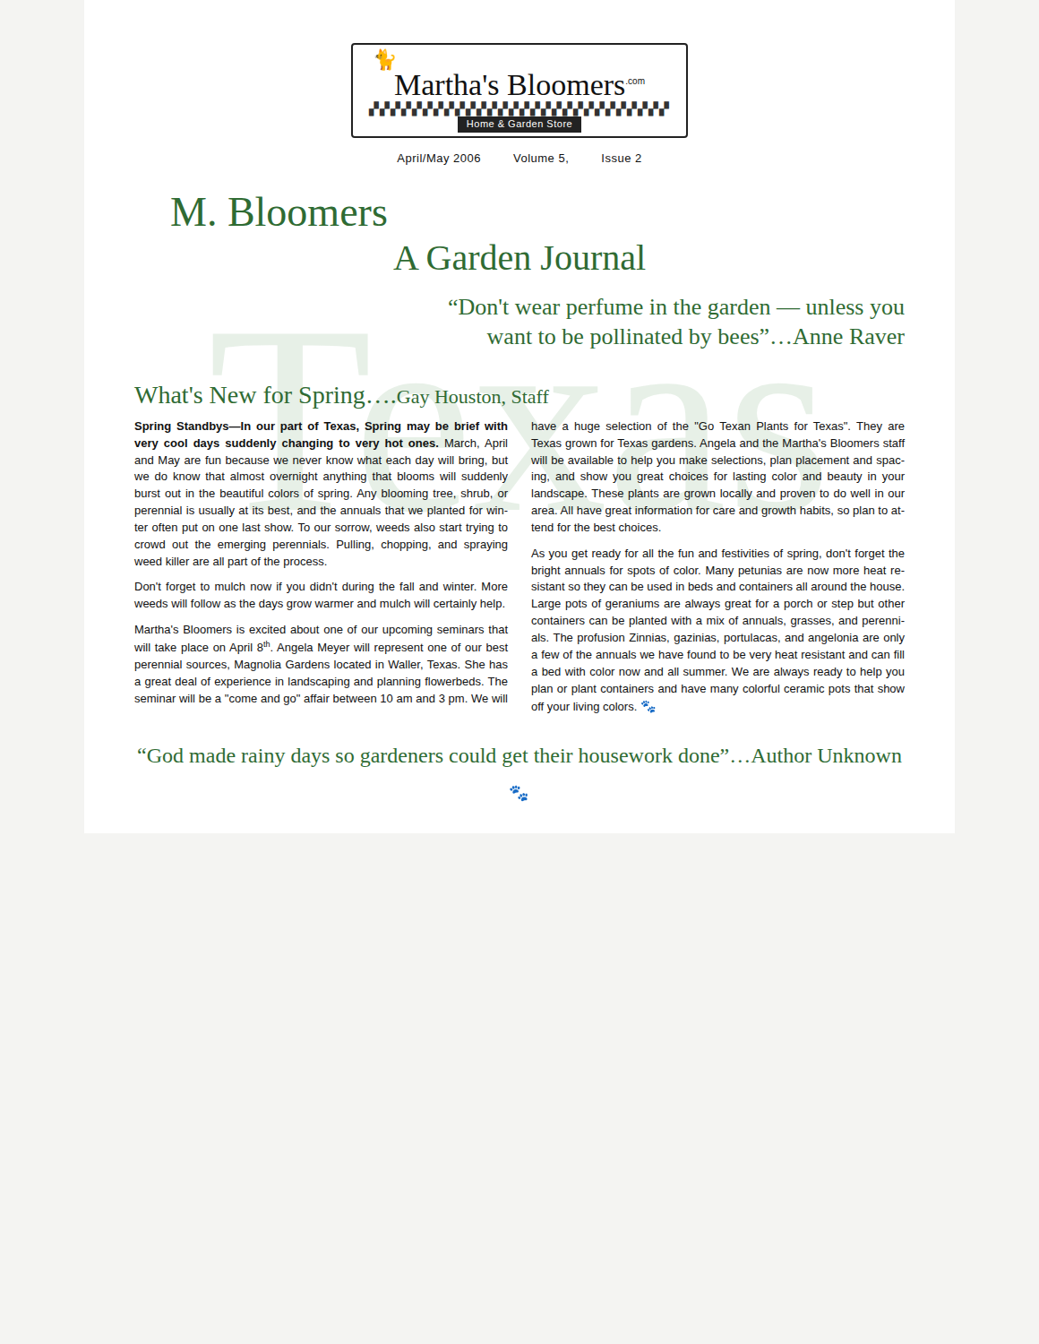Texas
🐈
Martha's Bloomers.com
▞▞▞▞▞▞▞▞▞▞▞▞▞▞▞▞▞▞▞▞▞▞▞▞▞▞▞▞
Home & Garden Store
April/May 2006 Volume 5, Issue 2
M. Bloomers
A Garden Journal
“Don't wear perfume in the garden — unless you want to be pollinated by bees”…Anne Raver
What's New for Spring….Gay Houston, Staff
Spring Standbys—In our part of Texas, Spring may be brief with very cool days suddenly changing to very hot ones. March, April and May are fun because we never know what each day will bring, but we do know that almost overnight anything that blooms will suddenly burst out in the beautiful colors of spring. Any blooming tree, shrub, or perennial is usually at its best, and the annuals that we planted for winter often put on one last show. To our sorrow, weeds also start trying to crowd out the emerging perennials. Pulling, chopping, and spraying weed killer are all part of the process.
Don't forget to mulch now if you didn't during the fall and winter. More weeds will follow as the days grow warmer and mulch will certainly help.
Martha's Bloomers is excited about one of our upcoming seminars that will take place on April 8th. Angela Meyer will represent one of our best perennial sources, Magnolia Gardens located in Waller, Texas. She has a great deal of experience in landscaping and planning flowerbeds. The seminar will be a "come and go" affair between 10 am and 3 pm. We will have a huge selection of the "Go Texan Plants for Texas". They are Texas grown for Texas gardens. Angela and the Martha's Bloomers staff will be available to help you make selections, plan placement and spacing, and show you great choices for lasting color and beauty in your landscape. These plants are grown locally and proven to do well in our area. All have great information for care and growth habits, so plan to attend for the best choices.
As you get ready for all the fun and festivities of spring, don't forget the bright annuals for spots of color. Many petunias are now more heat resistant so they can be used in beds and containers all around the house. Large pots of geraniums are always great for a porch or step but other containers can be planted with a mix of annuals, grasses, and perennials. The profusion Zinnias, gazinias, portulacas, and angelonia are only a few of the annuals we have found to be very heat resistant and can fill a bed with color now and all summer. We are always ready to help you plan or plant containers and have many colorful ceramic pots that show off your living colors. 🐾
“God made rainy days so gardeners could get their housework done”…Author Unknown
🐾